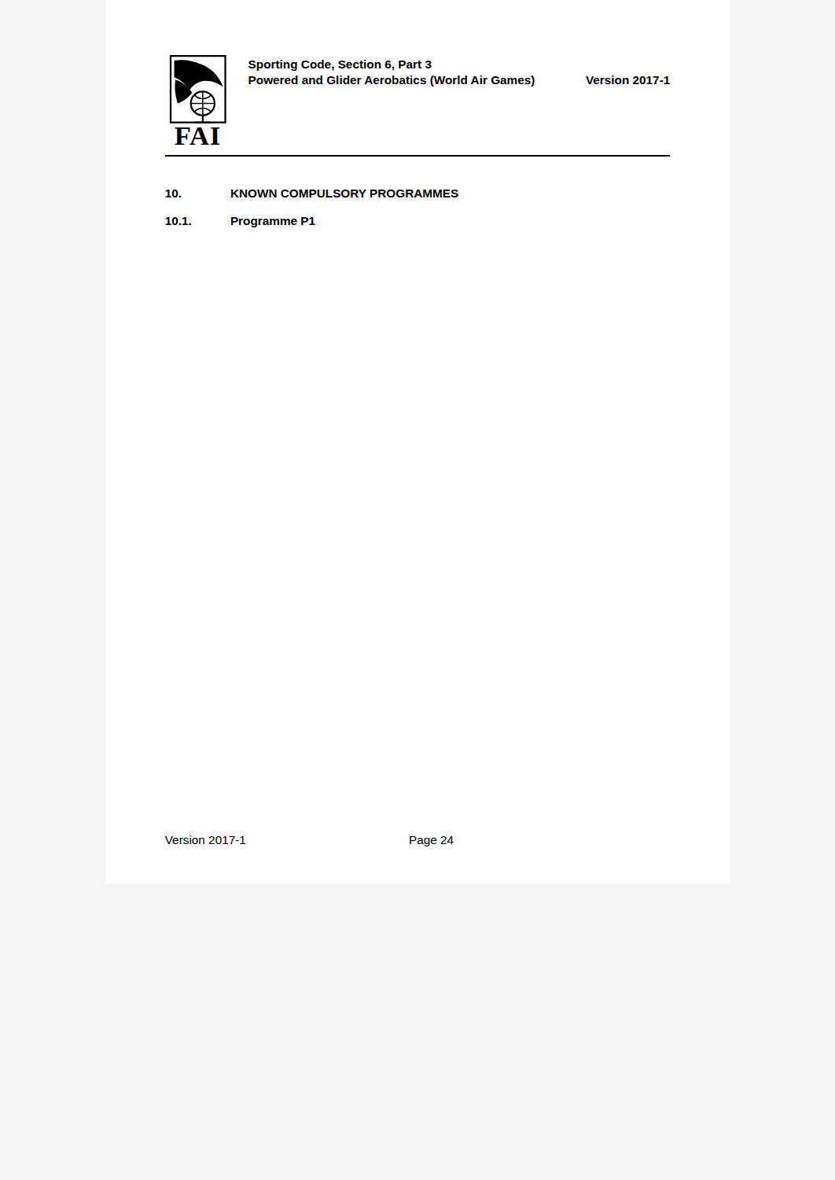FAI
Sporting Code, Section 6, Part 3
Powered and Glider Aerobatics (World Air Games) Version 2017-1
10. KNOWN COMPULSORY PROGRAMMES
10.1. Programme P1
Version 2017-1
Page 24